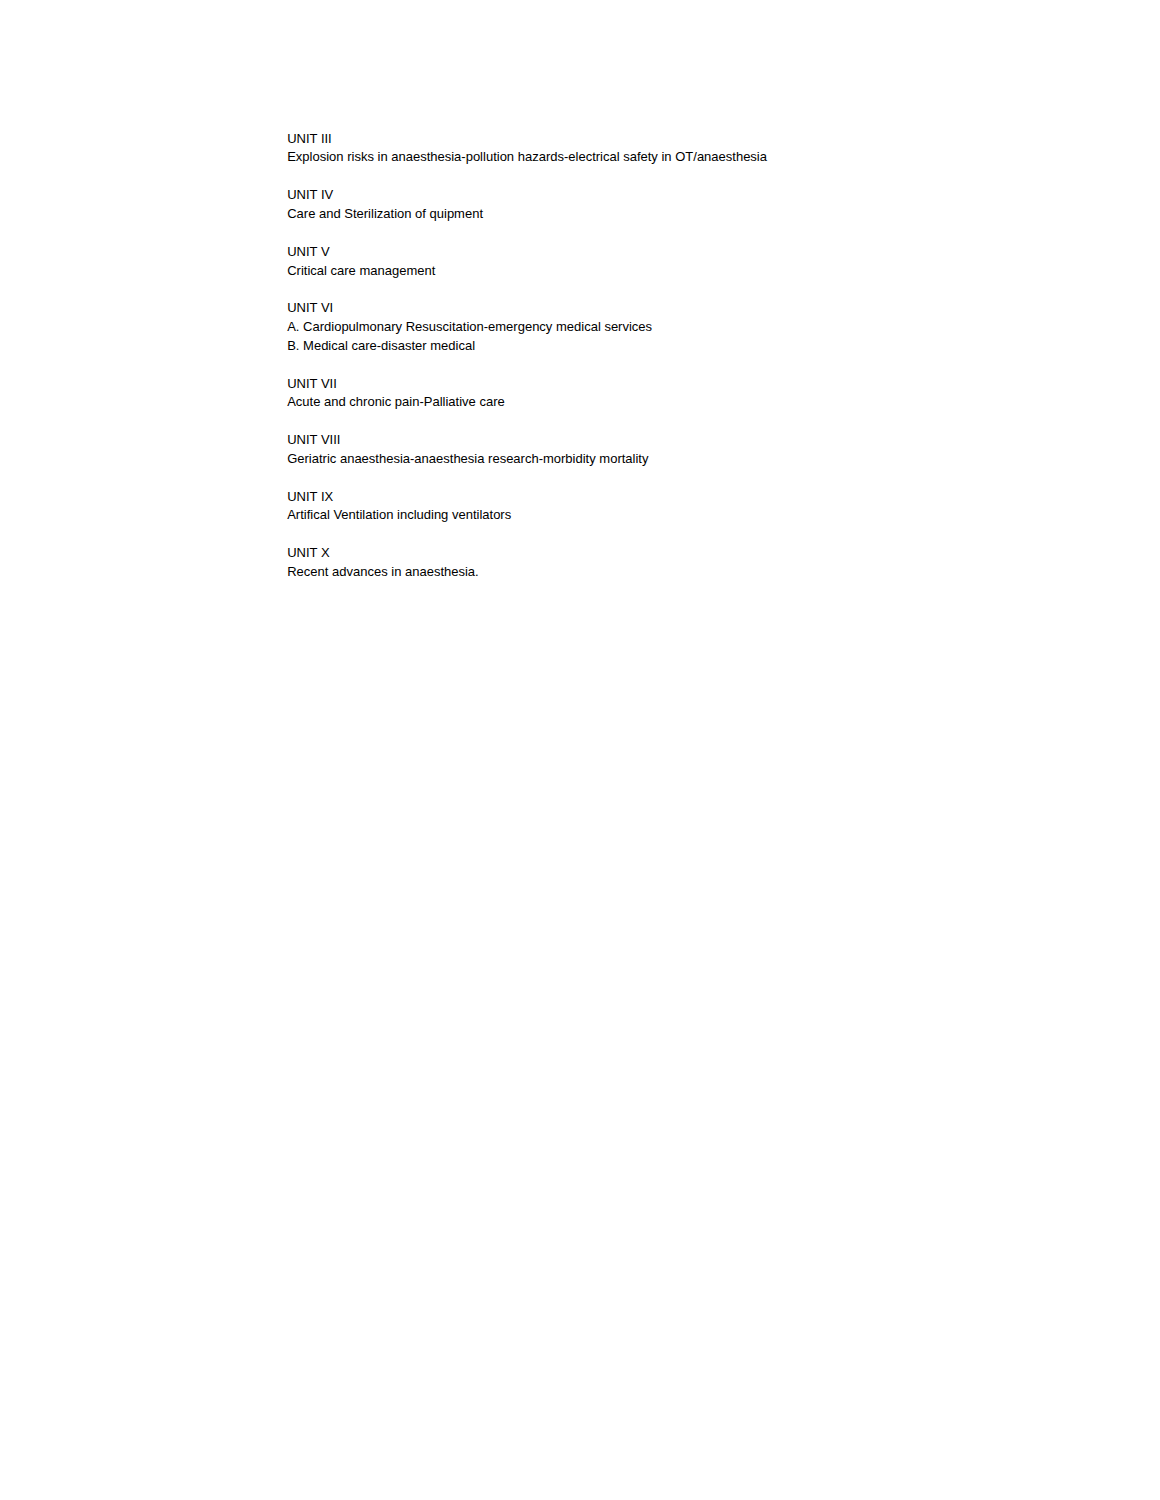UNIT III
Explosion risks in anaesthesia-pollution hazards-electrical safety in OT/anaesthesia
UNIT IV
Care and Sterilization of quipment
UNIT V
Critical care management
UNIT VI
A. Cardiopulmonary Resuscitation-emergency medical services
B. Medical care-disaster medical
UNIT VII
Acute and chronic pain-Palliative care
UNIT VIII
Geriatric anaesthesia-anaesthesia research-morbidity mortality
UNIT IX
Artifical Ventilation including ventilators
UNIT X
Recent advances in anaesthesia.